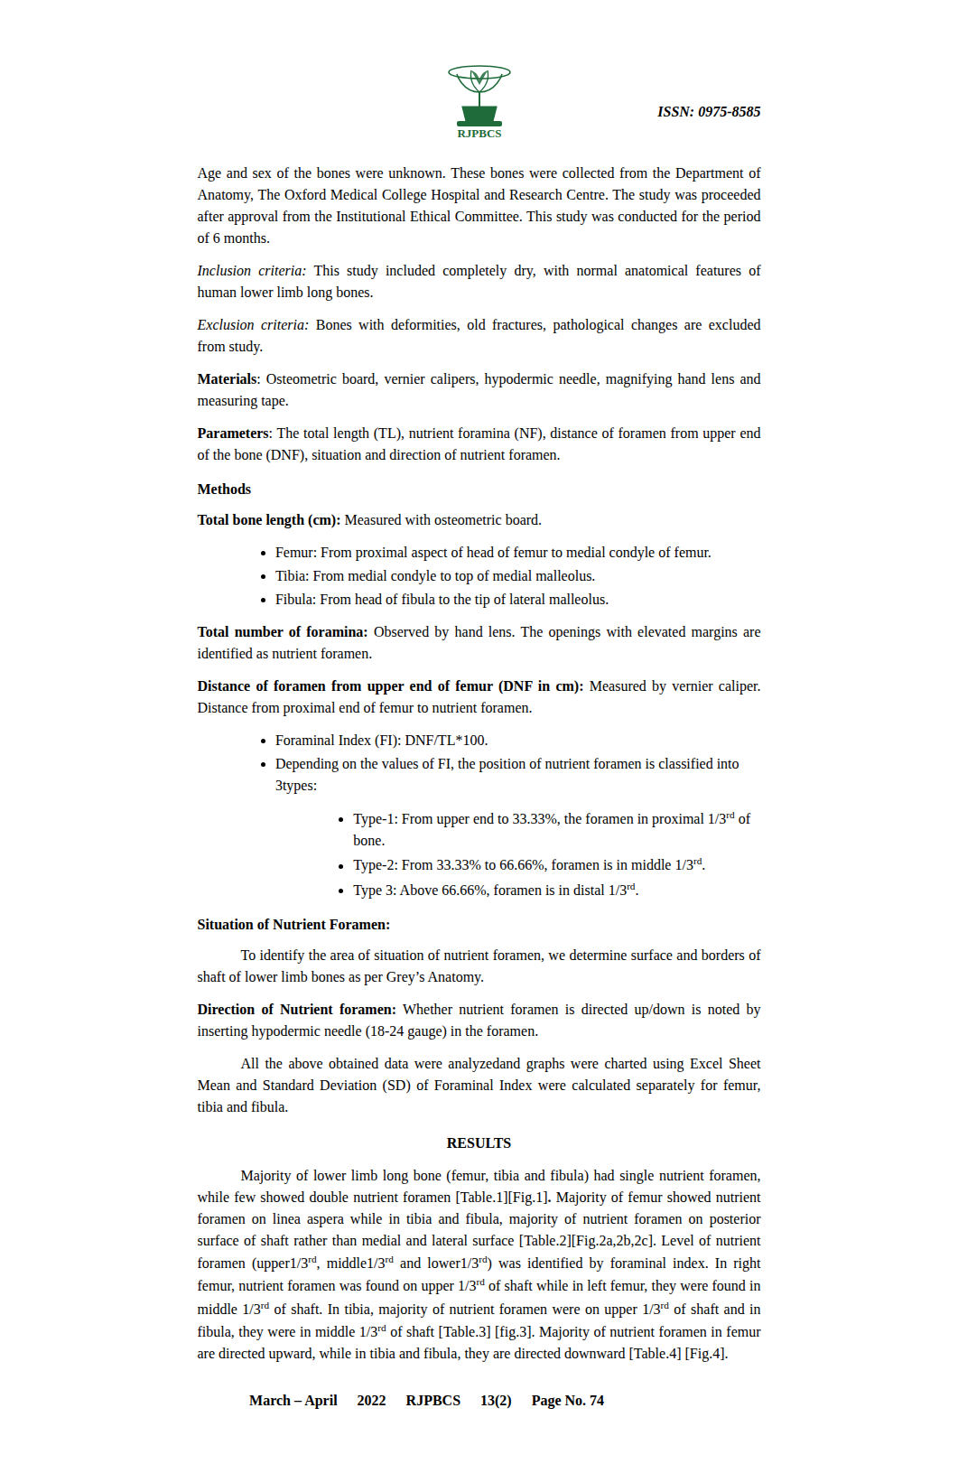RJPBCS
ISSN: 0975-8585
Age and sex of the bones were unknown. These bones were collected from the Department of Anatomy, The Oxford Medical College Hospital and Research Centre. The study was proceeded after approval from the Institutional Ethical Committee. This study was conducted for the period of 6 months.
Inclusion criteria: This study included completely dry, with normal anatomical features of human lower limb long bones.
Exclusion criteria: Bones with deformities, old fractures, pathological changes are excluded from study.
Materials: Osteometric board, vernier calipers, hypodermic needle, magnifying hand lens and measuring tape.
Parameters: The total length (TL), nutrient foramina (NF), distance of foramen from upper end of the bone (DNF), situation and direction of nutrient foramen.
Methods
Total bone length (cm): Measured with osteometric board.
Femur: From proximal aspect of head of femur to medial condyle of femur.
Tibia: From medial condyle to top of medial malleolus.
Fibula: From head of fibula to the tip of lateral malleolus.
Total number of foramina: Observed by hand lens. The openings with elevated margins are identified as nutrient foramen.
Distance of foramen from upper end of femur (DNF in cm): Measured by vernier caliper. Distance from proximal end of femur to nutrient foramen.
Foraminal Index (FI): DNF/TL*100.
Depending on the values of FI, the position of nutrient foramen is classified into 3types:
Type-1: From upper end to 33.33%, the foramen in proximal 1/3rd of bone.
Type-2: From 33.33% to 66.66%, foramen is in middle 1/3rd.
Type 3: Above 66.66%, foramen is in distal 1/3rd.
Situation of Nutrient Foramen:
To identify the area of situation of nutrient foramen, we determine surface and borders of shaft of lower limb bones as per Grey’s Anatomy.
Direction of Nutrient foramen: Whether nutrient foramen is directed up/down is noted by inserting hypodermic needle (18-24 gauge) in the foramen.
All the above obtained data were analyzedand graphs were charted using Excel Sheet Mean and Standard Deviation (SD) of Foraminal Index were calculated separately for femur, tibia and fibula.
RESULTS
Majority of lower limb long bone (femur, tibia and fibula) had single nutrient foramen, while few showed double nutrient foramen [Table.1][Fig.1]. Majority of femur showed nutrient foramen on linea aspera while in tibia and fibula, majority of nutrient foramen on posterior surface of shaft rather than medial and lateral surface [Table.2][Fig.2a,2b,2c]. Level of nutrient foramen (upper1/3rd, middle1/3rd and lower1/3rd) was identified by foraminal index. In right femur, nutrient foramen was found on upper 1/3rd of shaft while in left femur, they were found in middle 1/3rd of shaft. In tibia, majority of nutrient foramen were on upper 1/3rd of shaft and in fibula, they were in middle 1/3rd of shaft [Table.3] [fig.3]. Majority of nutrient foramen in femur are directed upward, while in tibia and fibula, they are directed downward [Table.4] [Fig.4].
| March – April | 2022 | RJPBCS | 13(2) | Page No. 74 |